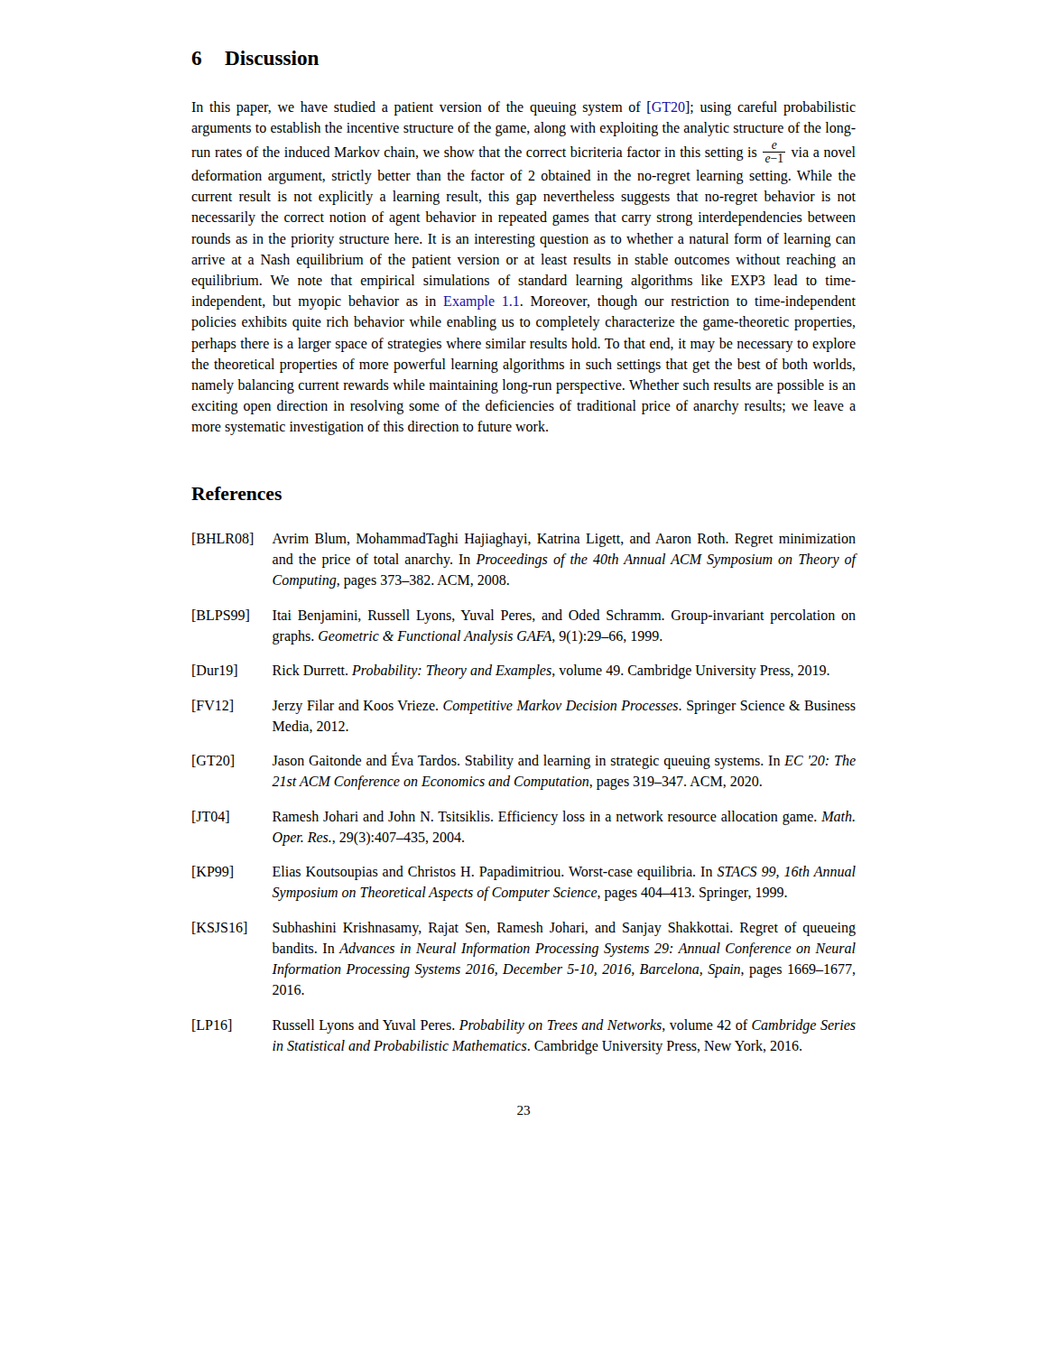6 Discussion
In this paper, we have studied a patient version of the queuing system of [GT20]; using careful probabilistic arguments to establish the incentive structure of the game, along with exploiting the analytic structure of the long-run rates of the induced Markov chain, we show that the correct bicriteria factor in this setting is ee−1 via a novel deformation argument, strictly better than the factor of 2 obtained in the no-regret learning setting. While the current result is not explicitly a learning result, this gap nevertheless suggests that no-regret behavior is not necessarily the correct notion of agent behavior in repeated games that carry strong interdependencies between rounds as in the priority structure here. It is an interesting question as to whether a natural form of learning can arrive at a Nash equilibrium of the patient version or at least results in stable outcomes without reaching an equilibrium. We note that empirical simulations of standard learning algorithms like EXP3 lead to time-independent, but myopic behavior as in Example 1.1. Moreover, though our restriction to time-independent policies exhibits quite rich behavior while enabling us to completely characterize the game-theoretic properties, perhaps there is a larger space of strategies where similar results hold. To that end, it may be necessary to explore the theoretical properties of more powerful learning algorithms in such settings that get the best of both worlds, namely balancing current rewards while maintaining long-run perspective. Whether such results are possible is an exciting open direction in resolving some of the deficiencies of traditional price of anarchy results; we leave a more systematic investigation of this direction to future work.
References
[BHLR08]
Avrim Blum, MohammadTaghi Hajiaghayi, Katrina Ligett, and Aaron Roth. Regret minimization and the price of total anarchy. In Proceedings of the 40th Annual ACM Symposium on Theory of Computing, pages 373–382. ACM, 2008.
[BLPS99]
Itai Benjamini, Russell Lyons, Yuval Peres, and Oded Schramm. Group-invariant percolation on graphs. Geometric & Functional Analysis GAFA, 9(1):29–66, 1999.
[Dur19]
Rick Durrett. Probability: Theory and Examples, volume 49. Cambridge University Press, 2019.
[FV12]
Jerzy Filar and Koos Vrieze. Competitive Markov Decision Processes. Springer Science & Business Media, 2012.
[GT20]
Jason Gaitonde and Éva Tardos. Stability and learning in strategic queuing systems. In EC '20: The 21st ACM Conference on Economics and Computation, pages 319–347. ACM, 2020.
[JT04]
Ramesh Johari and John N. Tsitsiklis. Efficiency loss in a network resource allocation game. Math. Oper. Res., 29(3):407–435, 2004.
[KP99]
Elias Koutsoupias and Christos H. Papadimitriou. Worst-case equilibria. In STACS 99, 16th Annual Symposium on Theoretical Aspects of Computer Science, pages 404–413. Springer, 1999.
[KSJS16]
Subhashini Krishnasamy, Rajat Sen, Ramesh Johari, and Sanjay Shakkottai. Regret of queueing bandits. In Advances in Neural Information Processing Systems 29: Annual Conference on Neural Information Processing Systems 2016, December 5-10, 2016, Barcelona, Spain, pages 1669–1677, 2016.
[LP16]
Russell Lyons and Yuval Peres. Probability on Trees and Networks, volume 42 of Cambridge Series in Statistical and Probabilistic Mathematics. Cambridge University Press, New York, 2016.
23